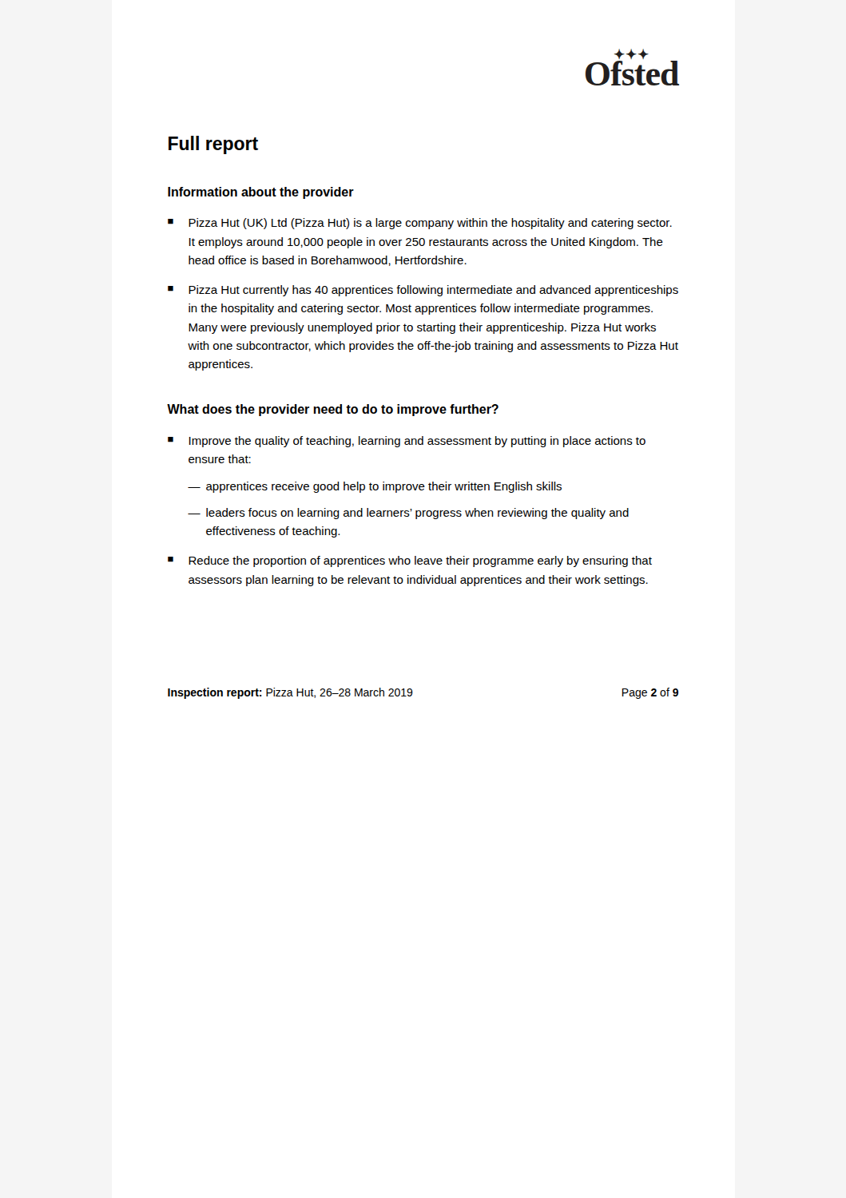✦✦✦
Ofsted
Full report
Information about the provider
Pizza Hut (UK) Ltd (Pizza Hut) is a large company within the hospitality and catering sector. It employs around 10,000 people in over 250 restaurants across the United Kingdom. The head office is based in Borehamwood, Hertfordshire.
Pizza Hut currently has 40 apprentices following intermediate and advanced apprenticeships in the hospitality and catering sector. Most apprentices follow intermediate programmes. Many were previously unemployed prior to starting their apprenticeship. Pizza Hut works with one subcontractor, which provides the off-the-job training and assessments to Pizza Hut apprentices.
What does the provider need to do to improve further?
Improve the quality of teaching, learning and assessment by putting in place actions to ensure that:
apprentices receive good help to improve their written English skills
leaders focus on learning and learners’ progress when reviewing the quality and effectiveness of teaching.
Reduce the proportion of apprentices who leave their programme early by ensuring that assessors plan learning to be relevant to individual apprentices and their work settings.
Inspection report: Pizza Hut, 26–28 March 2019
Page 2 of 9